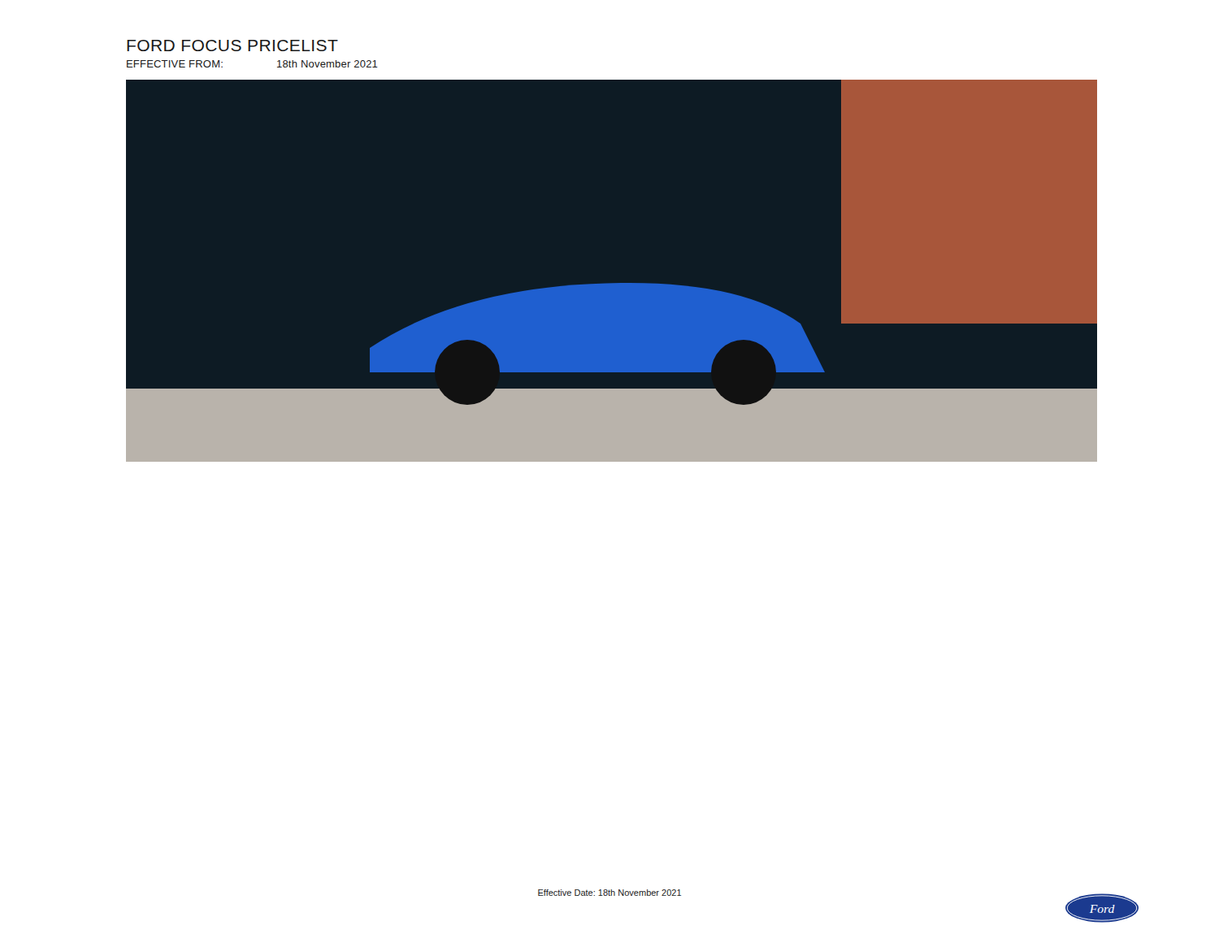FORD FOCUS PRICELIST
EFFECTIVE FROM: 18th November 2021
Effective Date: 18th November 2021
Ford